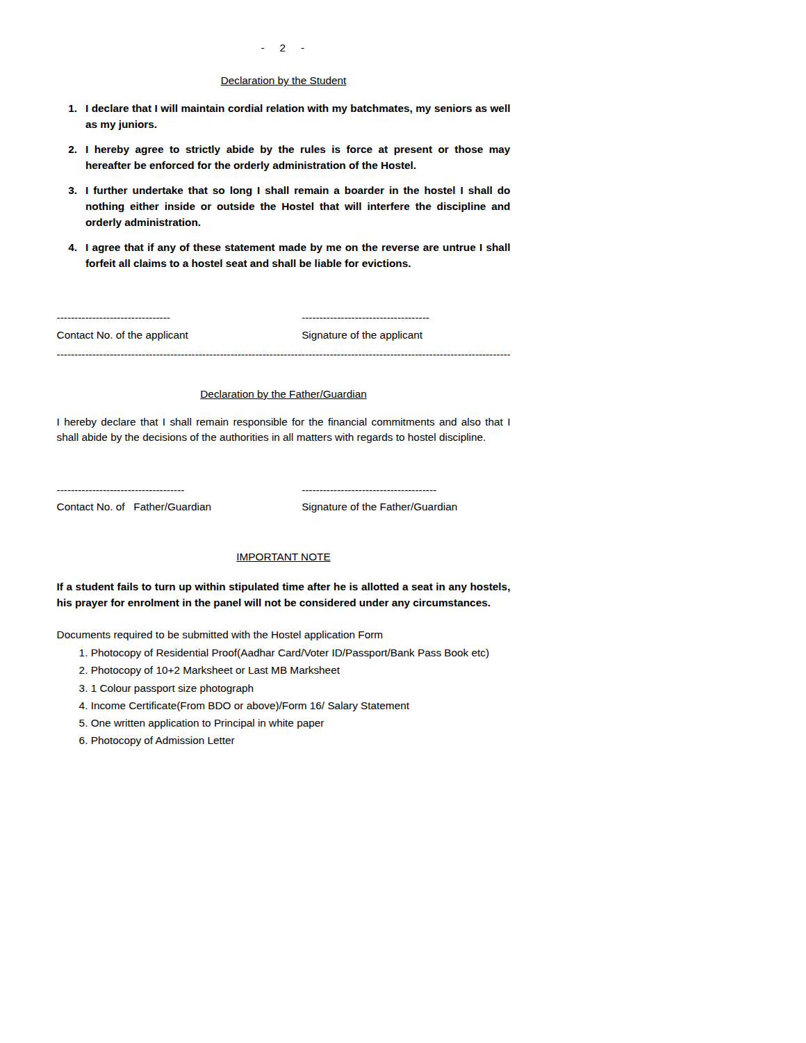- 2 -
Declaration by the Student
I declare that I will maintain cordial relation with my batchmates, my seniors as well as my juniors.
I hereby agree to strictly abide by the rules is force at present or those may hereafter be enforced for the orderly administration of the Hostel.
I further undertake that so long I shall remain a boarder in the hostel I shall do nothing either inside or outside the Hostel that will interfere the discipline and orderly administration.
I agree that if any of these statement made by me on the reverse are untrue I shall forfeit all claims to a hostel seat and shall be liable for evictions.
-------------------------------- Contact No. of the applicant
------------------------------------ Signature of the applicant
-----------------------------------------------------------------------------------------------------------------------------------
Declaration by the Father/Guardian
I hereby declare that I shall remain responsible for the financial commitments and also that I shall abide by the decisions of the authorities in all matters with regards to hostel discipline.
------------------------------------ Contact No. of Father/Guardian
-------------------------------------- Signature of the Father/Guardian
IMPORTANT NOTE
If a student fails to turn up within stipulated time after he is allotted a seat in any hostels, his prayer for enrolment in the panel will not be considered under any circumstances.
Documents required to be submitted with the Hostel application Form
Photocopy of Residential Proof(Aadhar Card/Voter ID/Passport/Bank Pass Book etc)
Photocopy of 10+2 Marksheet or Last MB Marksheet
1 Colour passport size photograph
Income Certificate(From BDO or above)/Form 16/ Salary Statement
One written application to Principal in white paper
Photocopy of Admission Letter